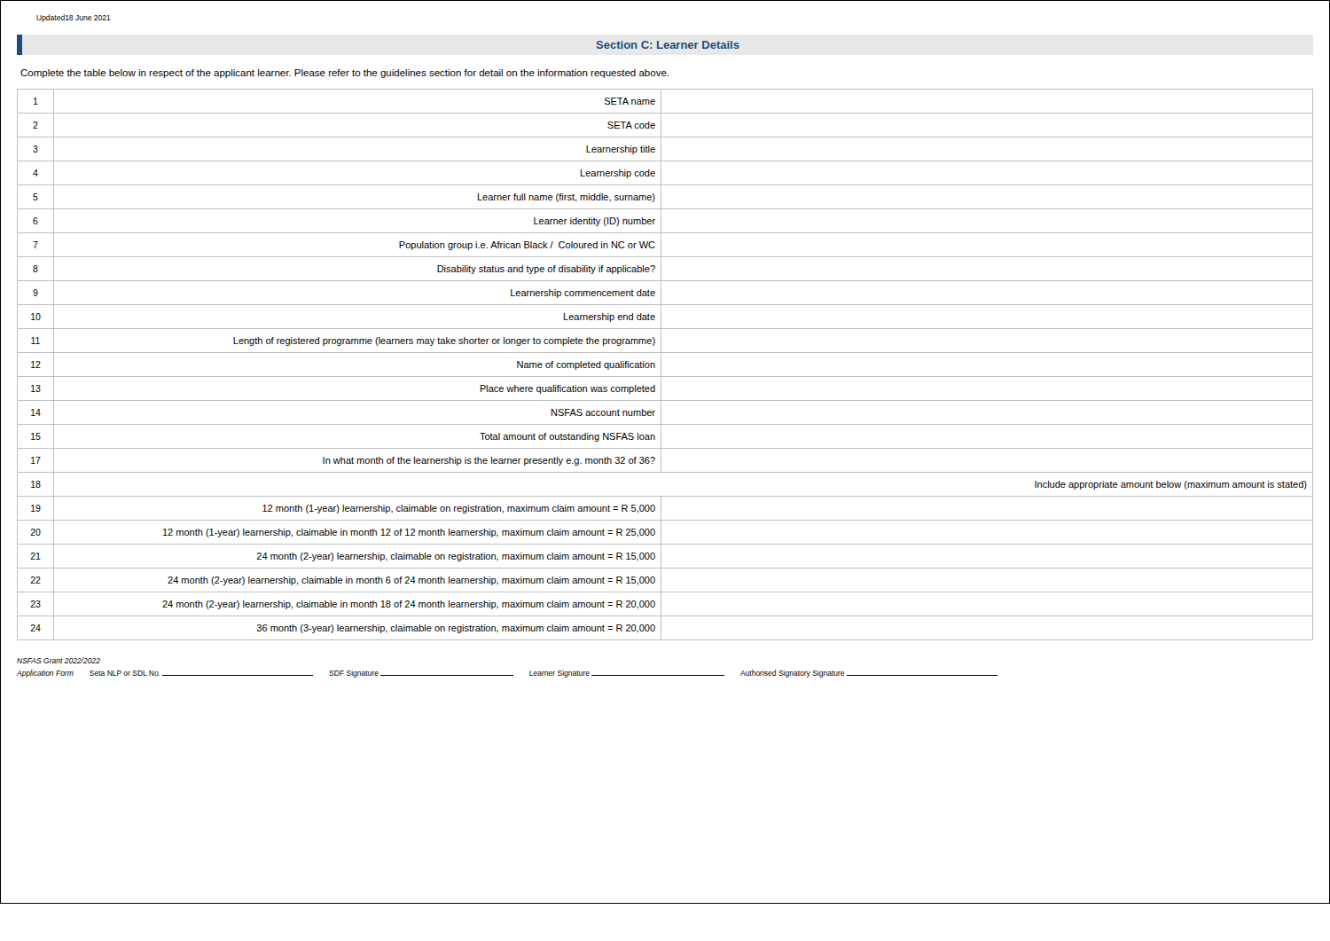Updated18 June 2021
Section C: Learner Details
Complete the table below in respect of the applicant learner. Please refer to the guidelines section for detail on the information requested above.
| 1 | SETA name | |
| 2 | SETA code | |
| 3 | Learnership title | |
| 4 | Learnership code | |
| 5 | Learner full name (first, middle, surname) | |
| 6 | Learner identity (ID) number | |
| 7 | Population group i.e. African Black / Coloured in NC or WC | |
| 8 | Disability status and type of disability if applicable? | |
| 9 | Learnership commencement date | |
| 10 | Learnership end date | |
| 11 | Length of registered programme (learners may take shorter or longer to complete the programme) | |
| 12 | Name of completed qualification | |
| 13 | Place where qualification was completed | |
| 14 | NSFAS account number | |
| 15 | Total amount of outstanding NSFAS loan | |
| 17 | In what month of the learnership is the learner presently e.g. month 32 of 36? | |
| 18 | Include appropriate amount below (maximum amount is stated) |
| 19 | 12 month (1-year) learnership, claimable on registration, maximum claim amount = R 5,000 | |
| 20 | 12 month (1-year) learnership, claimable in month 12 of 12 month learnership, maximum claim amount = R 25,000 | |
| 21 | 24 month (2-year) learnership, claimable on registration, maximum claim amount = R 15,000 | |
| 22 | 24 month (2-year) learnership, claimable in month 6 of 24 month learnership, maximum claim amount = R 15,000 | |
| 23 | 24 month (2-year) learnership, claimable in month 18 of 24 month learnership, maximum claim amount = R 20,000 | |
| 24 | 36 month (3-year) learnership, claimable on registration, maximum claim amount = R 20,000 | |
NSFAS Grant 2022/2022
Application Form Seta NLP or SDL No. SDF Signature Learner Signature Authorised Signatory Signature